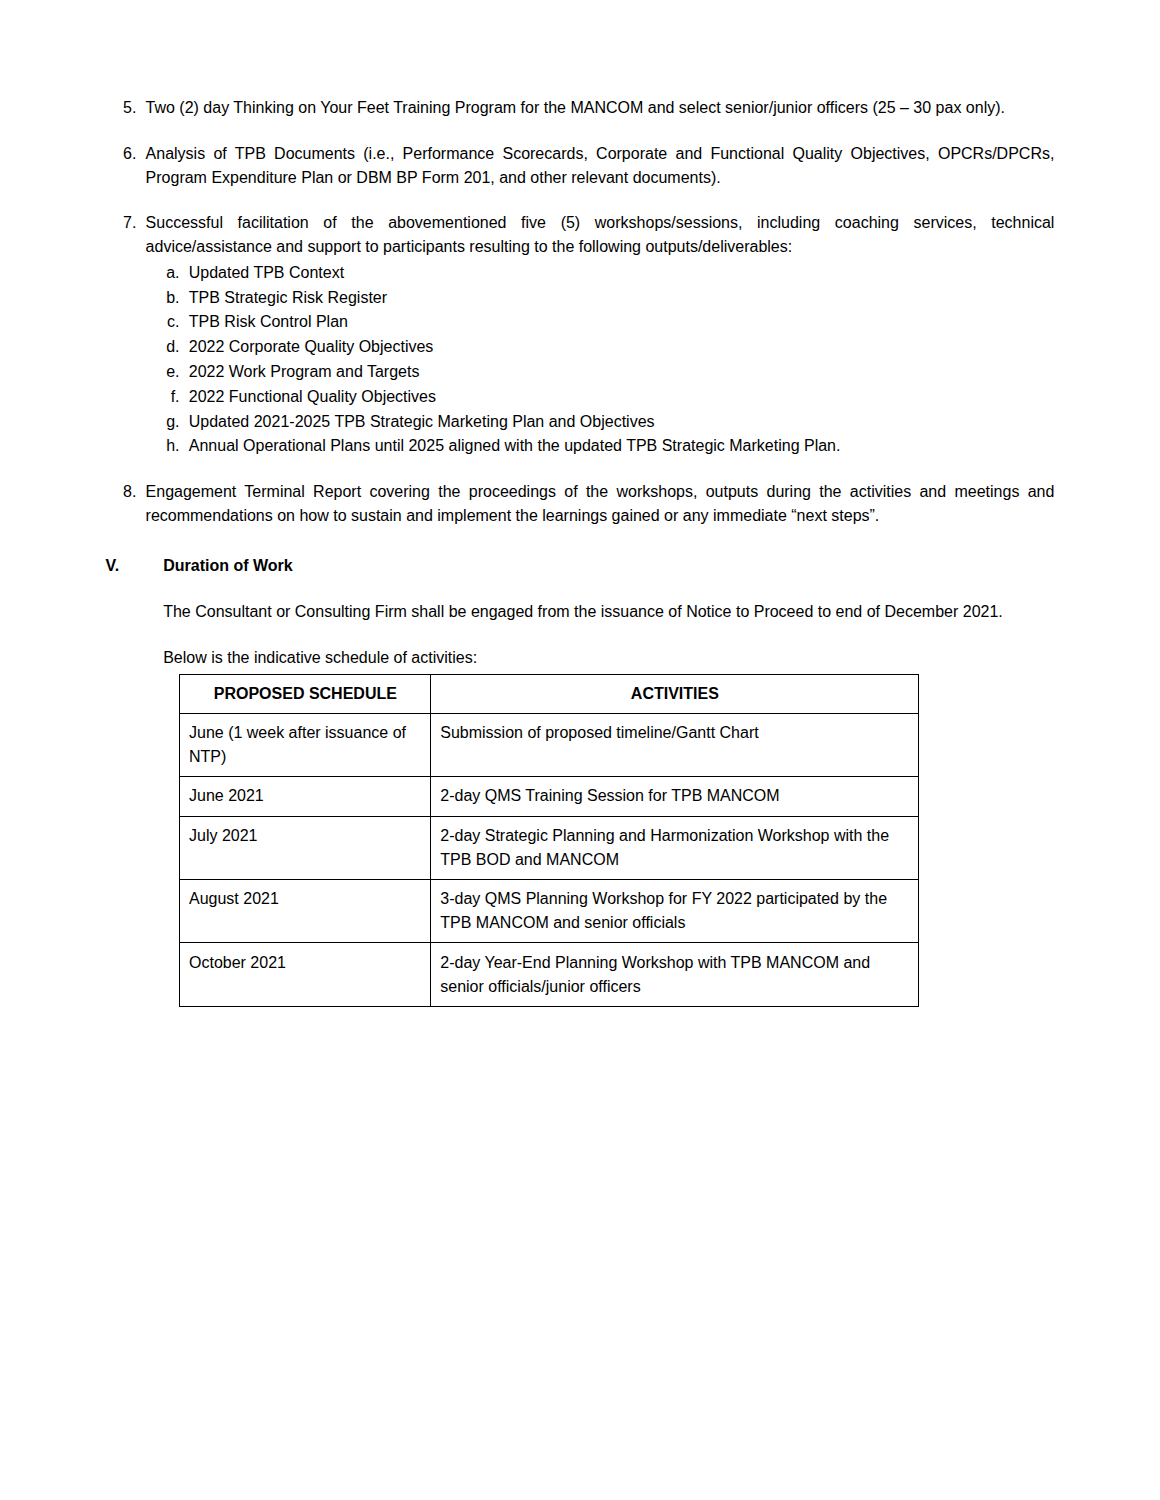Two (2) day Thinking on Your Feet Training Program for the MANCOM and select senior/junior officers (25 – 30 pax only).
Analysis of TPB Documents (i.e., Performance Scorecards, Corporate and Functional Quality Objectives, OPCRs/DPCRs, Program Expenditure Plan or DBM BP Form 201, and other relevant documents).
Successful facilitation of the abovementioned five (5) workshops/sessions, including coaching services, technical advice/assistance and support to participants resulting to the following outputs/deliverables:
Updated TPB Context
TPB Strategic Risk Register
TPB Risk Control Plan
2022 Corporate Quality Objectives
2022 Work Program and Targets
2022 Functional Quality Objectives
Updated 2021-2025 TPB Strategic Marketing Plan and Objectives
Annual Operational Plans until 2025 aligned with the updated TPB Strategic Marketing Plan.
Engagement Terminal Report covering the proceedings of the workshops, outputs during the activities and meetings and recommendations on how to sustain and implement the learnings gained or any immediate “next steps”.
V. Duration of Work
The Consultant or Consulting Firm shall be engaged from the issuance of Notice to Proceed to end of December 2021.
Below is the indicative schedule of activities:
| PROPOSED SCHEDULE | ACTIVITIES |
| --- | --- |
| June (1 week after issuance of NTP) | Submission of proposed timeline/Gantt Chart |
| June 2021 | 2-day QMS Training Session for TPB MANCOM |
| July 2021 | 2-day Strategic Planning and Harmonization Workshop with the TPB BOD and MANCOM |
| August 2021 | 3-day QMS Planning Workshop for FY 2022 participated by the TPB MANCOM and senior officials |
| October 2021 | 2-day Year-End Planning Workshop with TPB MANCOM and senior officials/junior officers |